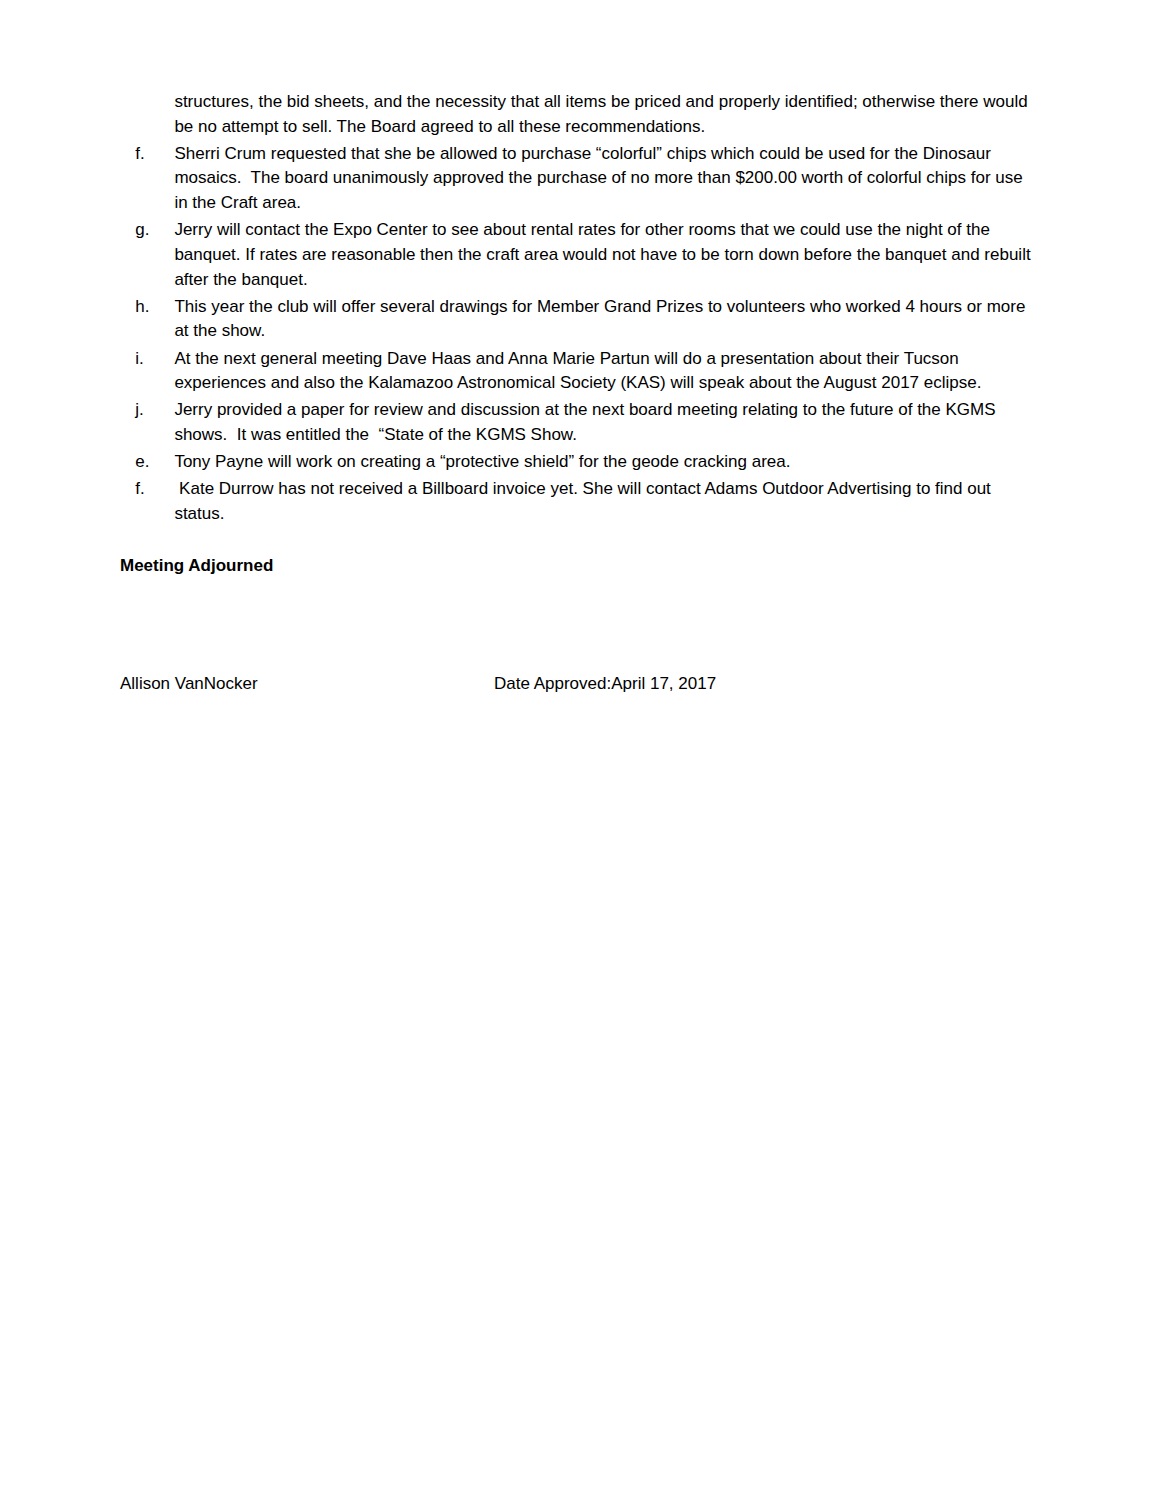structures, the bid sheets, and the necessity that all items be priced and properly identified; otherwise there would be no attempt to sell. The Board agreed to all these recommendations.
f. Sherri Crum requested that she be allowed to purchase “colorful” chips which could be used for the Dinosaur mosaics. The board unanimously approved the purchase of no more than $200.00 worth of colorful chips for use in the Craft area.
g. Jerry will contact the Expo Center to see about rental rates for other rooms that we could use the night of the banquet. If rates are reasonable then the craft area would not have to be torn down before the banquet and rebuilt after the banquet.
h. This year the club will offer several drawings for Member Grand Prizes to volunteers who worked 4 hours or more at the show.
i. At the next general meeting Dave Haas and Anna Marie Partun will do a presentation about their Tucson experiences and also the Kalamazoo Astronomical Society (KAS) will speak about the August 2017 eclipse.
j. Jerry provided a paper for review and discussion at the next board meeting relating to the future of the KGMS shows. It was entitled the “State of the KGMS Show.
e. Tony Payne will work on creating a “protective shield” for the geode cracking area.
f. Kate Durrow has not received a Billboard invoice yet. She will contact Adams Outdoor Advertising to find out status.
Meeting Adjourned
Allison VanNocker Date Approved:April 17, 2017